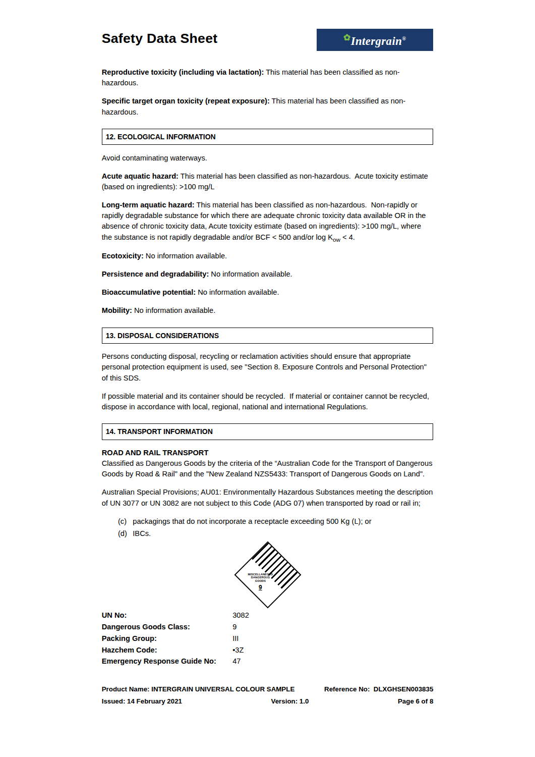Safety Data Sheet
✿Intergrain®
Reproductive toxicity (including via lactation): This material has been classified as non-hazardous.
Specific target organ toxicity (repeat exposure): This material has been classified as non-hazardous.
12. ECOLOGICAL INFORMATION
Avoid contaminating waterways.
Acute aquatic hazard: This material has been classified as non-hazardous. Acute toxicity estimate (based on ingredients): >100 mg/L
Long-term aquatic hazard: This material has been classified as non-hazardous. Non-rapidly or rapidly degradable substance for which there are adequate chronic toxicity data available OR in the absence of chronic toxicity data, Acute toxicity estimate (based on ingredients): >100 mg/L, where the substance is not rapidly degradable and/or BCF < 500 and/or log Kow < 4.
Ecotoxicity: No information available.
Persistence and degradability: No information available.
Bioaccumulative potential: No information available.
Mobility: No information available.
13. DISPOSAL CONSIDERATIONS
Persons conducting disposal, recycling or reclamation activities should ensure that appropriate personal protection equipment is used, see "Section 8. Exposure Controls and Personal Protection" of this SDS.
If possible material and its container should be recycled. If material or container cannot be recycled, dispose in accordance with local, regional, national and international Regulations.
14. TRANSPORT INFORMATION
ROAD AND RAIL TRANSPORT
Classified as Dangerous Goods by the criteria of the “Australian Code for the Transport of Dangerous Goods by Road & Rail" and the "New Zealand NZS5433: Transport of Dangerous Goods on Land".
Australian Special Provisions; AU01: Environmentally Hazardous Substances meeting the description of UN 3077 or UN 3082 are not subject to this Code (ADG 07) when transported by road or rail in;
(c) packagings that do not incorporate a receptacle exceeding 500 Kg (L); or
(d) IBCs.
MISCELLANEOUS
DANGEROUS
GOODS 9
| UN No: | 3082 |
| Dangerous Goods Class: | 9 |
| Packing Group: | III |
| Hazchem Code: | •3Z |
| Emergency Response Guide No: | 47 |
Product Name: INTERGRAIN UNIVERSAL COLOUR SAMPLE Reference No: DLXGHSEN003835
Issued: 14 February 2021 Version: 1.0 Page 6 of 8